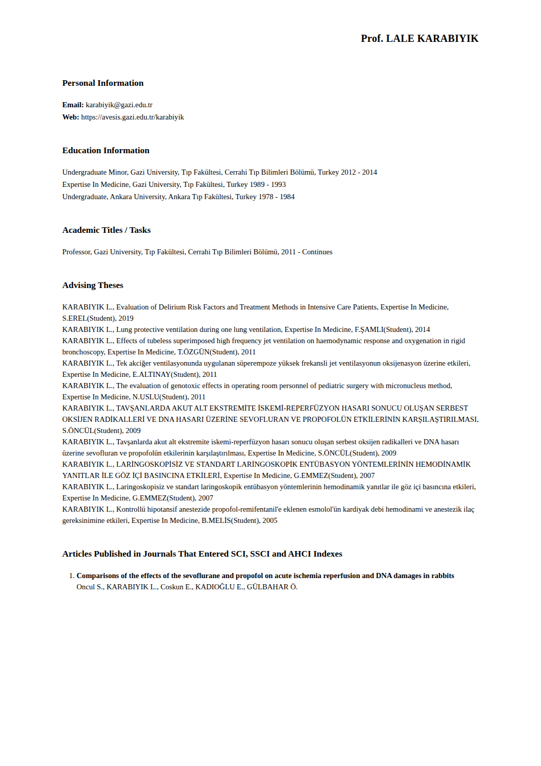Prof. LALE KARABIYIK
Personal Information
Email: karabiyik@gazi.edu.tr
Web: https://avesis.gazi.edu.tr/karabiyik
Education Information
Undergraduate Minor, Gazi University, Tıp Fakültesi, Cerrahi Tıp Bilimleri Bölümü, Turkey 2012 - 2014
Expertise In Medicine, Gazi University, Tıp Fakültesi, Turkey 1989 - 1993
Undergraduate, Ankara University, Ankara Tıp Fakültesi, Turkey 1978 - 1984
Academic Titles / Tasks
Professor, Gazi University, Tıp Fakültesi, Cerrahi Tıp Bilimleri Bölümü, 2011 - Continues
Advising Theses
KARABIYIK L., Evaluation of Delirium Risk Factors and Treatment Methods in Intensive Care Patients, Expertise In Medicine, S.EREL(Student), 2019
KARABIYIK L., Lung protective ventilation during one lung ventilation, Expertise In Medicine, F.ŞAMLI(Student), 2014
KARABIYIK L., Effects of tubeless superimposed high frequency jet ventilation on haemodynamic response and oxygenation in rigid bronchoscopy, Expertise In Medicine, T.ÖZGÜN(Student), 2011
KARABIYIK L., Tek akciğer ventilasyonunda uygulanan süperempoze yüksek frekansli jet ventilasyonun oksijenasyon üzerine etkileri, Expertise In Medicine, E.ALTINAY(Student), 2011
KARABIYIK L., The evaluation of genotoxic effects in operating room personnel of pediatric surgery with micronucleus method, Expertise In Medicine, N.USLU(Student), 2011
KARABIYIK L., TAVŞANLARDA AKUT ALT EKSTREMİTE İSKEMİ-REPERFÜZYON HASARI SONUCU OLUŞAN SERBEST OKSİJEN RADİKALLERİ VE DNA HASARI ÜZERİNE SEVOFLURAN VE PROPOFOLÜN ETKİLERİNİN KARŞILAŞTIRILMASI, S.ÖNCÜL(Student), 2009
KARABIYIK L., Tavşanlarda akut alt ekstremite iskemi-reperfüzyon hasarı sonucu oluşan serbest oksijen radikalleri ve DNA hasarı üzerine sevofluran ve propofolün etkilerinin karşılaştırılması, Expertise In Medicine, S.ÖNCÜL(Student), 2009
KARABIYIK L., LARİNGOSKOPİSİZ VE STANDART LARİNGOSKOPİK ENTÜBASYON YÖNTEMLERİNİN HEMODİNAMİK YANITLAR İLE GÖZ İÇİ BASINCINA ETKİLERİ, Expertise In Medicine, G.EMMEZ(Student), 2007
KARABIYIK L., Laringoskopisiz ve standart laringoskopik entübasyon yöntemlerinin hemodinamik yanıtlar ile göz içi basıncına etkileri, Expertise In Medicine, G.EMMEZ(Student), 2007
KARABIYIK L., Kontrollü hipotansif anestezide propofol-remifentanil'e eklenen esmolol'ün kardiyak debi hemodinami ve anestezik ilaç gereksinimine etkileri, Expertise In Medicine, B.MELİS(Student), 2005
Articles Published in Journals That Entered SCI, SSCI and AHCI Indexes
Comparisons of the effects of the sevoflurane and propofol on acute ischemia reperfusion and DNA damages in rabbits
Oncul S., KARABIYIK L., Coskun E., KADIOĞLU E., GÜLBAHAR Ö.